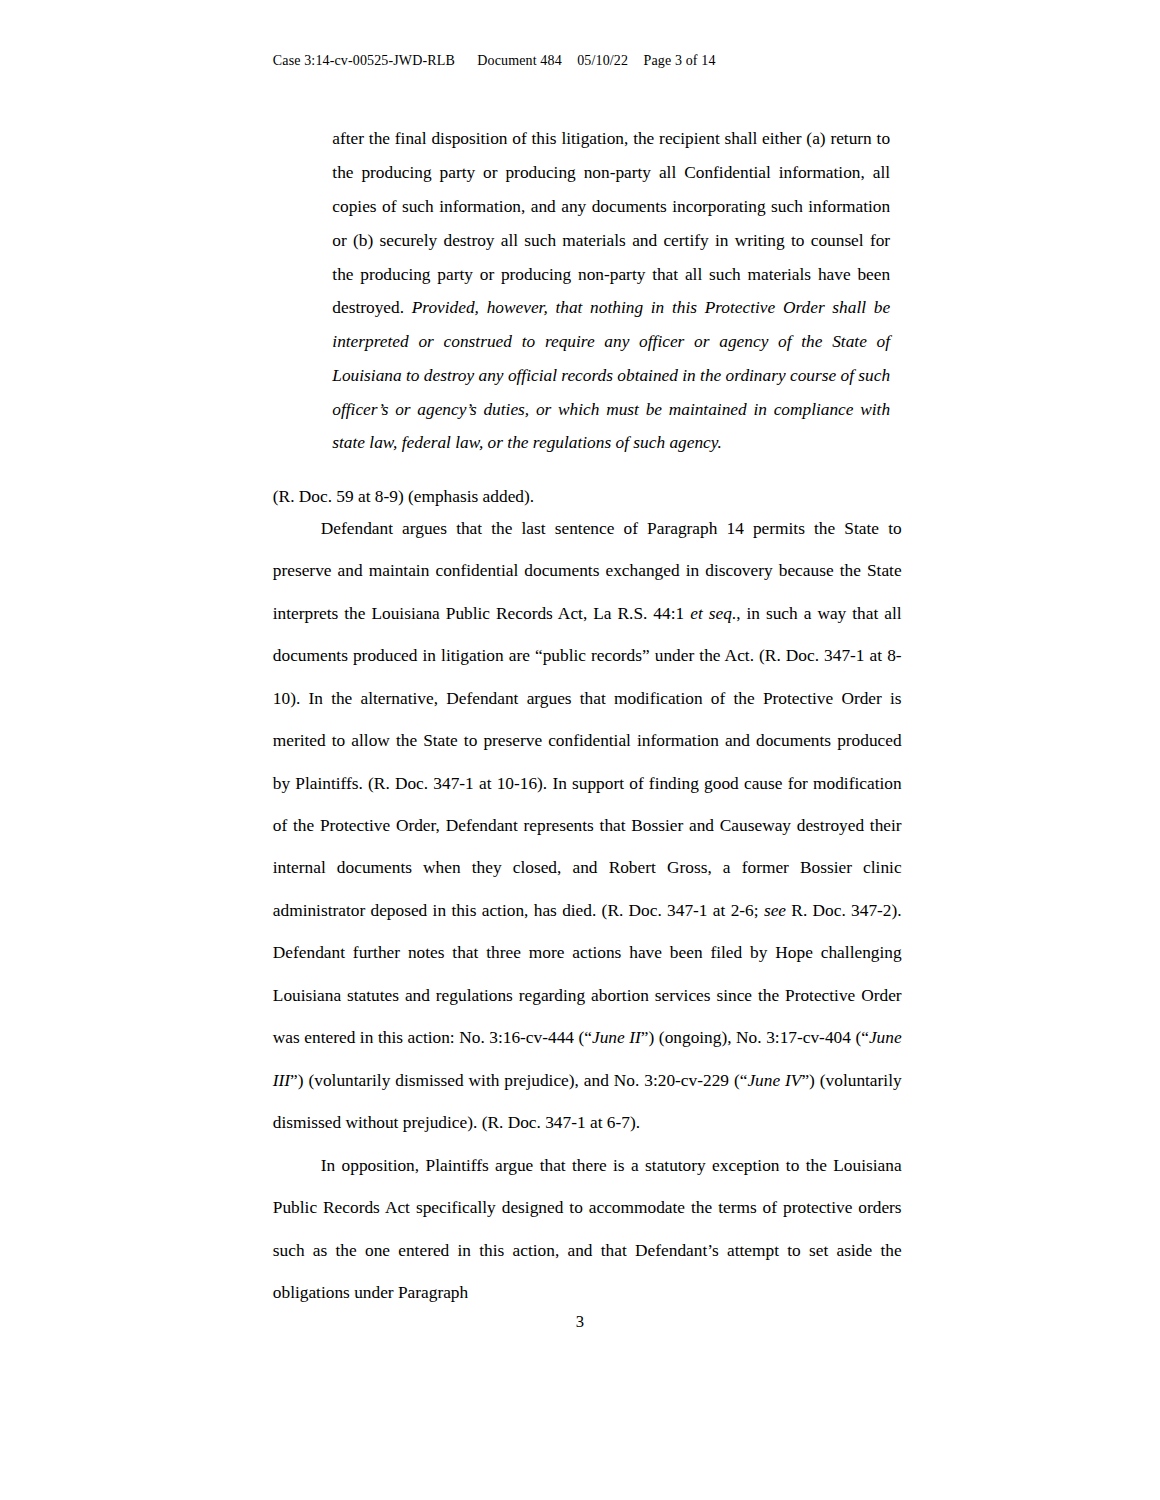Case 3:14-cv-00525-JWD-RLB Document 484 05/10/22 Page 3 of 14
after the final disposition of this litigation, the recipient shall either (a) return to the producing party or producing non-party all Confidential information, all copies of such information, and any documents incorporating such information or (b) securely destroy all such materials and certify in writing to counsel for the producing party or producing non-party that all such materials have been destroyed. Provided, however, that nothing in this Protective Order shall be interpreted or construed to require any officer or agency of the State of Louisiana to destroy any official records obtained in the ordinary course of such officer’s or agency’s duties, or which must be maintained in compliance with state law, federal law, or the regulations of such agency.
(R. Doc. 59 at 8-9) (emphasis added).
Defendant argues that the last sentence of Paragraph 14 permits the State to preserve and maintain confidential documents exchanged in discovery because the State interprets the Louisiana Public Records Act, La R.S. 44:1 et seq., in such a way that all documents produced in litigation are “public records” under the Act. (R. Doc. 347-1 at 8-10). In the alternative, Defendant argues that modification of the Protective Order is merited to allow the State to preserve confidential information and documents produced by Plaintiffs. (R. Doc. 347-1 at 10-16). In support of finding good cause for modification of the Protective Order, Defendant represents that Bossier and Causeway destroyed their internal documents when they closed, and Robert Gross, a former Bossier clinic administrator deposed in this action, has died. (R. Doc. 347-1 at 2-6; see R. Doc. 347-2). Defendant further notes that three more actions have been filed by Hope challenging Louisiana statutes and regulations regarding abortion services since the Protective Order was entered in this action: No. 3:16-cv-444 (“June II”) (ongoing), No. 3:17-cv-404 (“June III”) (voluntarily dismissed with prejudice), and No. 3:20-cv-229 (“June IV”) (voluntarily dismissed without prejudice). (R. Doc. 347-1 at 6-7).
In opposition, Plaintiffs argue that there is a statutory exception to the Louisiana Public Records Act specifically designed to accommodate the terms of protective orders such as the one entered in this action, and that Defendant’s attempt to set aside the obligations under Paragraph
3